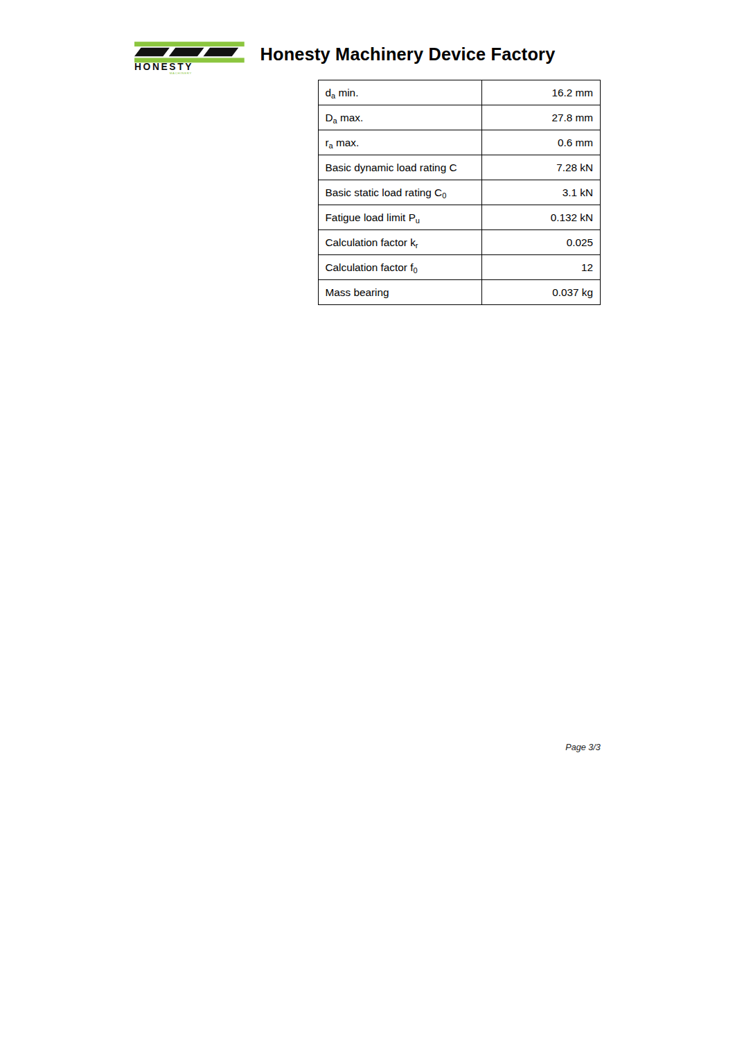HONESTY MACHINERY
Honesty Machinery Device Factory
| d a min. | 16.2 mm |
| D a max. | 27.8 mm |
| r a max. | 0.6 mm |
| Basic dynamic load rating C | 7.28 kN |
| Basic static load rating C 0 | 3.1 kN |
| Fatigue load limit P u | 0.132 kN |
| Calculation factor k r | 0.025 |
| Calculation factor f 0 | 12 |
| Mass bearing | 0.037 kg |
Page 3/3